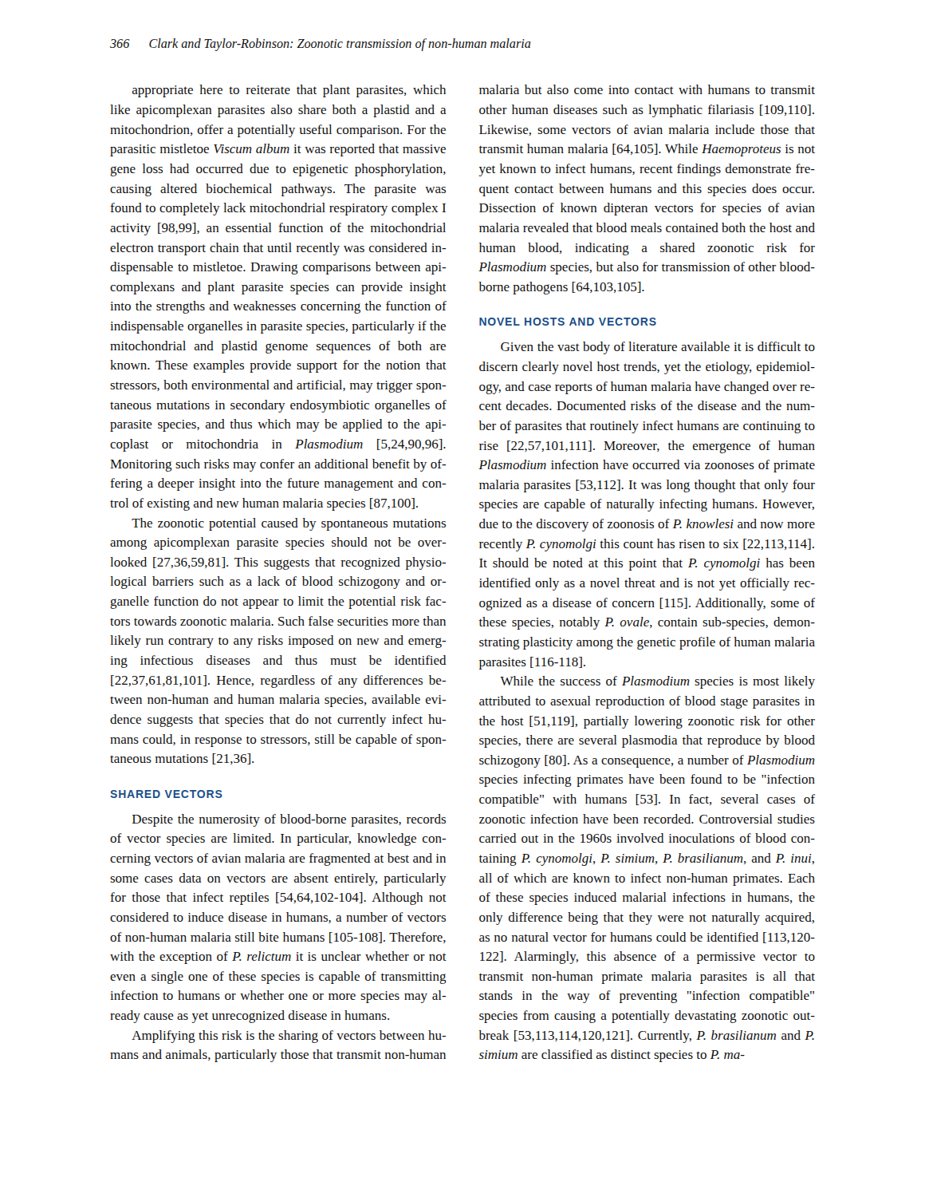366 Clark and Taylor-Robinson: Zoonotic transmission of non-human malaria
appropriate here to reiterate that plant parasites, which like apicomplexan parasites also share both a plastid and a mitochondrion, offer a potentially useful comparison. For the parasitic mistletoe Viscum album it was reported that massive gene loss had occurred due to epigenetic phosphorylation, causing altered biochemical pathways. The parasite was found to completely lack mitochondrial respiratory complex I activity [98,99], an essential function of the mitochondrial electron transport chain that until recently was considered indispensable to mistletoe. Drawing comparisons between apicomplexans and plant parasite species can provide insight into the strengths and weaknesses concerning the function of indispensable organelles in parasite species, particularly if the mitochondrial and plastid genome sequences of both are known. These examples provide support for the notion that stressors, both environmental and artificial, may trigger spontaneous mutations in secondary endosymbiotic organelles of parasite species, and thus which may be applied to the apicoplast or mitochondria in Plasmodium [5,24,90,96]. Monitoring such risks may confer an additional benefit by offering a deeper insight into the future management and control of existing and new human malaria species [87,100].
The zoonotic potential caused by spontaneous mutations among apicomplexan parasite species should not be overlooked [27,36,59,81]. This suggests that recognized physiological barriers such as a lack of blood schizogony and organelle function do not appear to limit the potential risk factors towards zoonotic malaria. Such false securities more than likely run contrary to any risks imposed on new and emerging infectious diseases and thus must be identified [22,37,61,81,101]. Hence, regardless of any differences between non-human and human malaria species, available evidence suggests that species that do not currently infect humans could, in response to stressors, still be capable of spontaneous mutations [21,36].
Shared vectors
Despite the numerosity of blood-borne parasites, records of vector species are limited. In particular, knowledge concerning vectors of avian malaria are fragmented at best and in some cases data on vectors are absent entirely, particularly for those that infect reptiles [54,64,102-104]. Although not considered to induce disease in humans, a number of vectors of non-human malaria still bite humans [105-108]. Therefore, with the exception of P. relictum it is unclear whether or not even a single one of these species is capable of transmitting infection to humans or whether one or more species may already cause as yet unrecognized disease in humans.
Amplifying this risk is the sharing of vectors between humans and animals, particularly those that transmit non-human malaria but also come into contact with humans to transmit other human diseases such as lymphatic filariasis [109,110]. Likewise, some vectors of avian malaria include those that transmit human malaria [64,105]. While Haemoproteus is not yet known to infect humans, recent findings demonstrate frequent contact between humans and this species does occur. Dissection of known dipteran vectors for species of avian malaria revealed that blood meals contained both the host and human blood, indicating a shared zoonotic risk for Plasmodium species, but also for transmission of other blood-borne pathogens [64,103,105].
Novel hosts and vectors
Given the vast body of literature available it is difficult to discern clearly novel host trends, yet the etiology, epidemiology, and case reports of human malaria have changed over recent decades. Documented risks of the disease and the number of parasites that routinely infect humans are continuing to rise [22,57,101,111]. Moreover, the emergence of human Plasmodium infection have occurred via zoonoses of primate malaria parasites [53,112]. It was long thought that only four species are capable of naturally infecting humans. However, due to the discovery of zoonosis of P. knowlesi and now more recently P. cynomolgi this count has risen to six [22,113,114]. It should be noted at this point that P. cynomolgi has been identified only as a novel threat and is not yet officially recognized as a disease of concern [115]. Additionally, some of these species, notably P. ovale, contain sub-species, demonstrating plasticity among the genetic profile of human malaria parasites [116-118].
While the success of Plasmodium species is most likely attributed to asexual reproduction of blood stage parasites in the host [51,119], partially lowering zoonotic risk for other species, there are several plasmodia that reproduce by blood schizogony [80]. As a consequence, a number of Plasmodium species infecting primates have been found to be "infection compatible" with humans [53]. In fact, several cases of zoonotic infection have been recorded. Controversial studies carried out in the 1960s involved inoculations of blood containing P. cynomolgi, P. simium, P. brasilianum, and P. inui, all of which are known to infect non-human primates. Each of these species induced malarial infections in humans, the only difference being that they were not naturally acquired, as no natural vector for humans could be identified [113,120-122]. Alarmingly, this absence of a permissive vector to transmit non-human primate malaria parasites is all that stands in the way of preventing "infection compatible" species from causing a potentially devastating zoonotic outbreak [53,113,114,120,121]. Currently, P. brasilianum and P. simium are classified as distinct species to P. ma-